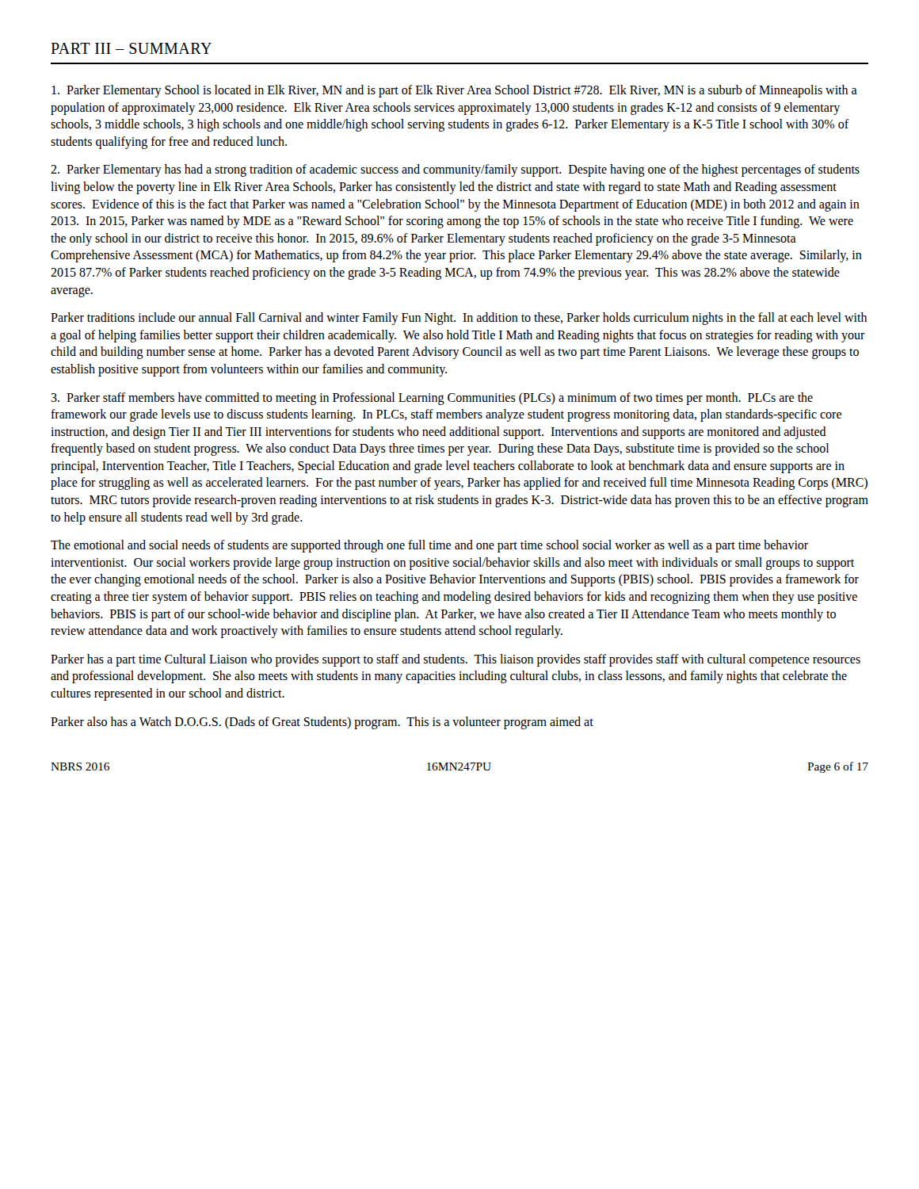PART III – SUMMARY
1. Parker Elementary School is located in Elk River, MN and is part of Elk River Area School District #728. Elk River, MN is a suburb of Minneapolis with a population of approximately 23,000 residence. Elk River Area schools services approximately 13,000 students in grades K-12 and consists of 9 elementary schools, 3 middle schools, 3 high schools and one middle/high school serving students in grades 6-12. Parker Elementary is a K-5 Title I school with 30% of students qualifying for free and reduced lunch.
2. Parker Elementary has had a strong tradition of academic success and community/family support. Despite having one of the highest percentages of students living below the poverty line in Elk River Area Schools, Parker has consistently led the district and state with regard to state Math and Reading assessment scores. Evidence of this is the fact that Parker was named a "Celebration School" by the Minnesota Department of Education (MDE) in both 2012 and again in 2013. In 2015, Parker was named by MDE as a "Reward School" for scoring among the top 15% of schools in the state who receive Title I funding. We were the only school in our district to receive this honor. In 2015, 89.6% of Parker Elementary students reached proficiency on the grade 3-5 Minnesota Comprehensive Assessment (MCA) for Mathematics, up from 84.2% the year prior. This place Parker Elementary 29.4% above the state average. Similarly, in 2015 87.7% of Parker students reached proficiency on the grade 3-5 Reading MCA, up from 74.9% the previous year. This was 28.2% above the statewide average.
Parker traditions include our annual Fall Carnival and winter Family Fun Night. In addition to these, Parker holds curriculum nights in the fall at each level with a goal of helping families better support their children academically. We also hold Title I Math and Reading nights that focus on strategies for reading with your child and building number sense at home. Parker has a devoted Parent Advisory Council as well as two part time Parent Liaisons. We leverage these groups to establish positive support from volunteers within our families and community.
3. Parker staff members have committed to meeting in Professional Learning Communities (PLCs) a minimum of two times per month. PLCs are the framework our grade levels use to discuss students learning. In PLCs, staff members analyze student progress monitoring data, plan standards-specific core instruction, and design Tier II and Tier III interventions for students who need additional support. Interventions and supports are monitored and adjusted frequently based on student progress. We also conduct Data Days three times per year. During these Data Days, substitute time is provided so the school principal, Intervention Teacher, Title I Teachers, Special Education and grade level teachers collaborate to look at benchmark data and ensure supports are in place for struggling as well as accelerated learners. For the past number of years, Parker has applied for and received full time Minnesota Reading Corps (MRC) tutors. MRC tutors provide research-proven reading interventions to at risk students in grades K-3. District-wide data has proven this to be an effective program to help ensure all students read well by 3rd grade.
The emotional and social needs of students are supported through one full time and one part time school social worker as well as a part time behavior interventionist. Our social workers provide large group instruction on positive social/behavior skills and also meet with individuals or small groups to support the ever changing emotional needs of the school. Parker is also a Positive Behavior Interventions and Supports (PBIS) school. PBIS provides a framework for creating a three tier system of behavior support. PBIS relies on teaching and modeling desired behaviors for kids and recognizing them when they use positive behaviors. PBIS is part of our school-wide behavior and discipline plan. At Parker, we have also created a Tier II Attendance Team who meets monthly to review attendance data and work proactively with families to ensure students attend school regularly.
Parker has a part time Cultural Liaison who provides support to staff and students. This liaison provides staff provides staff with cultural competence resources and professional development. She also meets with students in many capacities including cultural clubs, in class lessons, and family nights that celebrate the cultures represented in our school and district.
Parker also has a Watch D.O.G.S. (Dads of Great Students) program. This is a volunteer program aimed at
NBRS 2016 16MN247PU Page 6 of 17